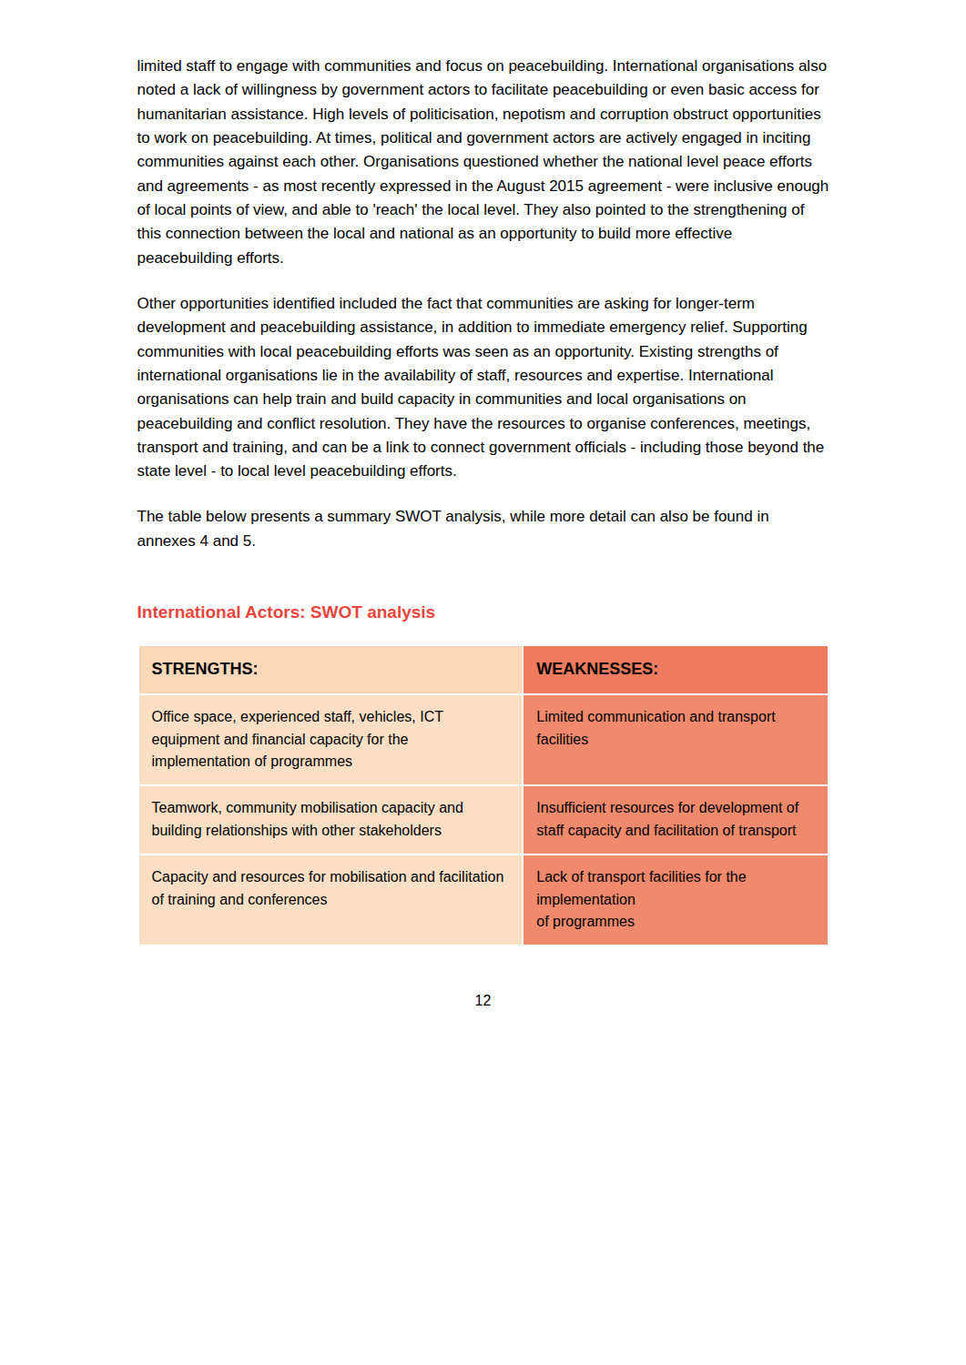limited staff to engage with communities and focus on peacebuilding. International organisations also noted a lack of willingness by government actors to facilitate peacebuilding or even basic access for humanitarian assistance. High levels of politicisation, nepotism and corruption obstruct opportunities to work on peacebuilding. At times, political and government actors are actively engaged in inciting communities against each other. Organisations questioned whether the national level peace efforts and agreements - as most recently expressed in the August 2015 agreement - were inclusive enough of local points of view, and able to 'reach' the local level. They also pointed to the strengthening of this connection between the local and national as an opportunity to build more effective peacebuilding efforts.
Other opportunities identified included the fact that communities are asking for longer-term development and peacebuilding assistance, in addition to immediate emergency relief. Supporting communities with local peacebuilding efforts was seen as an opportunity. Existing strengths of international organisations lie in the availability of staff, resources and expertise. International organisations can help train and build capacity in communities and local organisations on peacebuilding and conflict resolution. They have the resources to organise conferences, meetings, transport and training, and can be a link to connect government officials - including those beyond the state level - to local level peacebuilding efforts.
The table below presents a summary SWOT analysis, while more detail can also be found in annexes 4 and 5.
International Actors: SWOT analysis
| STRENGTHS: | WEAKNESSES: |
| --- | --- |
| Office space, experienced staff, vehicles, ICT equipment and financial capacity for the implementation of programmes | Limited communication and transport facilities |
| Teamwork, community mobilisation capacity and building relationships with other stakeholders | Insufficient resources for development of staff capacity and facilitation of transport |
| Capacity and resources for mobilisation and facilitation of training and conferences | Lack of transport facilities for the implementation of programmes |
12